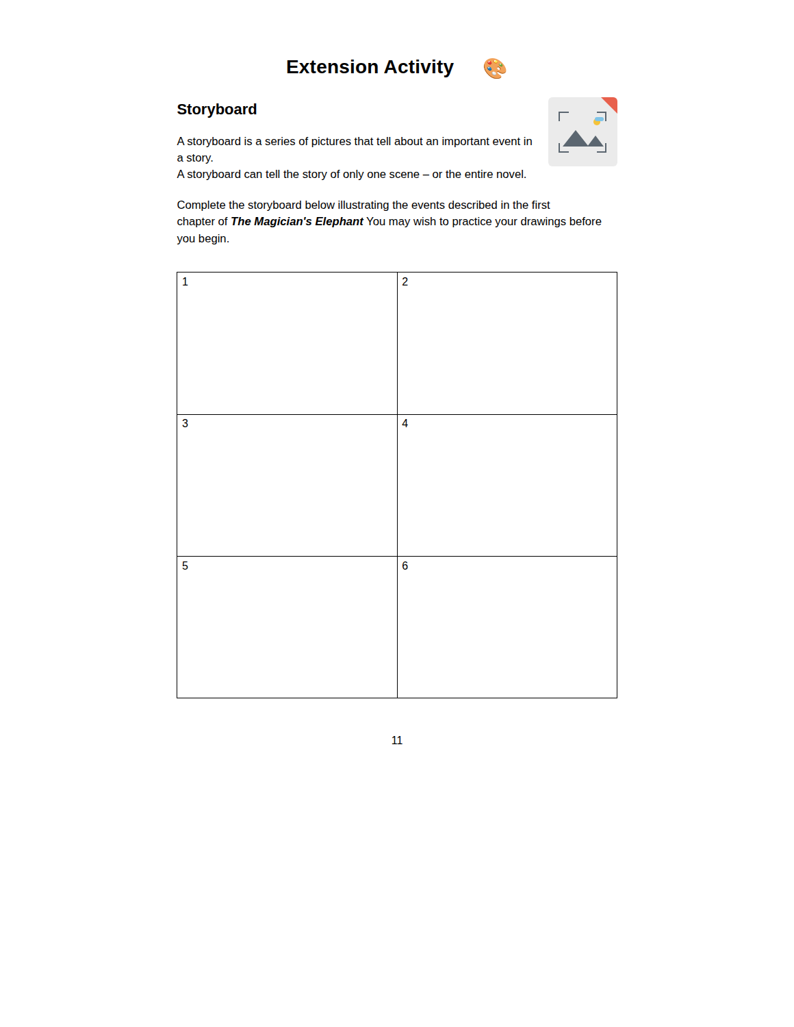Extension Activity 🎨
Storyboard
A storyboard is a series of pictures that tell about an important event in a story.
A storyboard can tell the story of only one scene – or the entire novel.
Complete the storyboard below illustrating the events described in the first
chapter of The Magician's Elephant You may wish to practice your drawings before you begin.
| 1 | 2 |
| 3 | 4 |
| 5 | 6 |
11